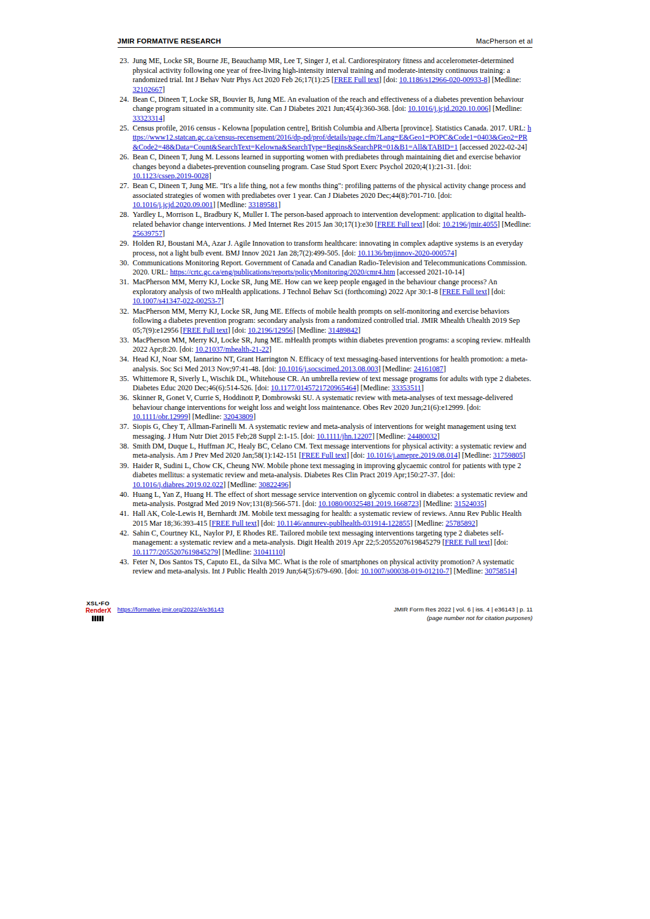JMIR FORMATIVE RESEARCH
MacPherson et al
23. Jung ME, Locke SR, Bourne JE, Beauchamp MR, Lee T, Singer J, et al. Cardiorespiratory fitness and accelerometer-determined physical activity following one year of free-living high-intensity interval training and moderate-intensity continuous training: a randomized trial. Int J Behav Nutr Phys Act 2020 Feb 26;17(1):25 [FREE Full text] [doi: 10.1186/s12966-020-00933-8] [Medline: 32102667]
24. Bean C, Dineen T, Locke SR, Bouvier B, Jung ME. An evaluation of the reach and effectiveness of a diabetes prevention behaviour change program situated in a community site. Can J Diabetes 2021 Jun;45(4):360-368. [doi: 10.1016/j.jcjd.2020.10.006] [Medline: 33323314]
25. Census profile, 2016 census - Kelowna [population centre], British Columbia and Alberta [province]. Statistics Canada. 2017. URL: https://www12.statcan.gc.ca/census-recensement/2016/dp-pd/prof/details/page.cfm?Lang=E&Geo1=POPC&Code1=0403&Geo2=PR&Code2=48&Data=Count&SearchText=Kelowna&SearchType=Begins&SearchPR=01&B1=All&TABID=1 [accessed 2022-02-24]
26. Bean C, Dineen T, Jung M. Lessons learned in supporting women with prediabetes through maintaining diet and exercise behavior changes beyond a diabetes-prevention counseling program. Case Stud Sport Exerc Psychol 2020;4(1):21-31. [doi: 10.1123/cssep.2019-0028]
27. Bean C, Dineen T, Jung ME. "It's a life thing, not a few months thing": profiling patterns of the physical activity change process and associated strategies of women with prediabetes over 1 year. Can J Diabetes 2020 Dec;44(8):701-710. [doi: 10.1016/j.jcjd.2020.09.001] [Medline: 33189581]
28. Yardley L, Morrison L, Bradbury K, Muller I. The person-based approach to intervention development: application to digital health-related behavior change interventions. J Med Internet Res 2015 Jan 30;17(1):e30 [FREE Full text] [doi: 10.2196/jmir.4055] [Medline: 25639757]
29. Holden RJ, Boustani MA, Azar J. Agile Innovation to transform healthcare: innovating in complex adaptive systems is an everyday process, not a light bulb event. BMJ Innov 2021 Jan 28;7(2):499-505. [doi: 10.1136/bmjinnov-2020-000574]
30. Communications Monitoring Report. Government of Canada and Canadian Radio-Television and Telecommunications Commission. 2020. URL: https://crtc.gc.ca/eng/publications/reports/policyMonitoring/2020/cmr4.htm [accessed 2021-10-14]
31. MacPherson MM, Merry KJ, Locke SR, Jung ME. How can we keep people engaged in the behaviour change process? An exploratory analysis of two mHealth applications. J Technol Behav Sci (forthcoming) 2022 Apr 30:1-8 [FREE Full text] [doi: 10.1007/s41347-022-00253-7]
32. MacPherson MM, Merry KJ, Locke SR, Jung ME. Effects of mobile health prompts on self-monitoring and exercise behaviors following a diabetes prevention program: secondary analysis from a randomized controlled trial. JMIR Mhealth Uhealth 2019 Sep 05;7(9):e12956 [FREE Full text] [doi: 10.2196/12956] [Medline: 31489842]
33. MacPherson MM, Merry KJ, Locke SR, Jung ME. mHealth prompts within diabetes prevention programs: a scoping review. mHealth 2022 Apr;8:20. [doi: 10.21037/mhealth-21-22]
34. Head KJ, Noar SM, Iannarino NT, Grant Harrington N. Efficacy of text messaging-based interventions for health promotion: a meta-analysis. Soc Sci Med 2013 Nov;97:41-48. [doi: 10.1016/j.socscimed.2013.08.003] [Medline: 24161087]
35. Whittemore R, Siverly L, Wischik DL, Whitehouse CR. An umbrella review of text message programs for adults with type 2 diabetes. Diabetes Educ 2020 Dec;46(6):514-526. [doi: 10.1177/0145721720965464] [Medline: 33353511]
36. Skinner R, Gonet V, Currie S, Hoddinott P, Dombrowski SU. A systematic review with meta-analyses of text message-delivered behaviour change interventions for weight loss and weight loss maintenance. Obes Rev 2020 Jun;21(6):e12999. [doi: 10.1111/obr.12999] [Medline: 32043809]
37. Siopis G, Chey T, Allman-Farinelli M. A systematic review and meta-analysis of interventions for weight management using text messaging. J Hum Nutr Diet 2015 Feb;28 Suppl 2:1-15. [doi: 10.1111/jhn.12207] [Medline: 24480032]
38. Smith DM, Duque L, Huffman JC, Healy BC, Celano CM. Text message interventions for physical activity: a systematic review and meta-analysis. Am J Prev Med 2020 Jan;58(1):142-151 [FREE Full text] [doi: 10.1016/j.amepre.2019.08.014] [Medline: 31759805]
39. Haider R, Sudini L, Chow CK, Cheung NW. Mobile phone text messaging in improving glycaemic control for patients with type 2 diabetes mellitus: a systematic review and meta-analysis. Diabetes Res Clin Pract 2019 Apr;150:27-37. [doi: 10.1016/j.diabres.2019.02.022] [Medline: 30822496]
40. Huang L, Yan Z, Huang H. The effect of short message service intervention on glycemic control in diabetes: a systematic review and meta-analysis. Postgrad Med 2019 Nov;131(8):566-571. [doi: 10.1080/00325481.2019.1668723] [Medline: 31524035]
41. Hall AK, Cole-Lewis H, Bernhardt JM. Mobile text messaging for health: a systematic review of reviews. Annu Rev Public Health 2015 Mar 18;36:393-415 [FREE Full text] [doi: 10.1146/annurev-publhealth-031914-122855] [Medline: 25785892]
42. Sahin C, Courtney KL, Naylor PJ, E Rhodes RE. Tailored mobile text messaging interventions targeting type 2 diabetes self-management: a systematic review and a meta-analysis. Digit Health 2019 Apr 22;5:2055207619845279 [FREE Full text] [doi: 10.1177/2055207619845279] [Medline: 31041110]
43. Feter N, Dos Santos TS, Caputo EL, da Silva MC. What is the role of smartphones on physical activity promotion? A systematic review and meta-analysis. Int J Public Health 2019 Jun;64(5):679-690. [doi: 10.1007/s00038-019-01210-7] [Medline: 30758514]
XSL•FO
RenderX
https://formative.jmir.org/2022/4/e36143
JMIR Form Res 2022 | vol. 6 | iss. 4 | e36143 | p. 11
(page number not for citation purposes)